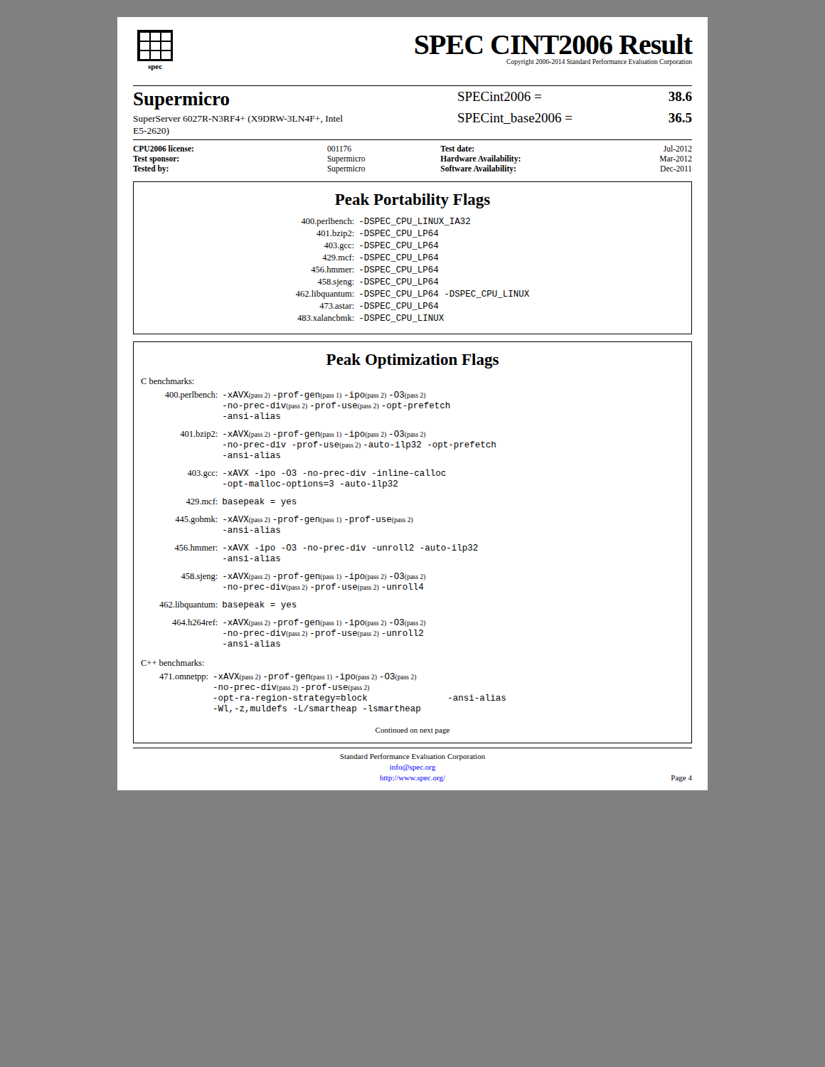spec
SPEC CINT2006 Result
Copyright 2006-2014 Standard Performance Evaluation Corporation
| Supermicro SuperServer 6027R-N3RF4+ (X9DRW-3LN4F+, Intel E5-2620) | / SPECint2006 = / 38.6 / / SPECint_base2006 = / 36.5 / |
| / CPU2006 license: / 001176 / / Test sponsor: / Supermicro / / Tested by: / Supermicro / | / Test date: / Jul-2012 / / Hardware Availability: / Mar-2012 / / Software Availability: / Dec-2011 / |
Peak Portability Flags
| 400.perlbench: | -DSPEC_CPU_LINUX_IA32 |
| 401.bzip2: | -DSPEC_CPU_LP64 |
| 403.gcc: | -DSPEC_CPU_LP64 |
| 429.mcf: | -DSPEC_CPU_LP64 |
| 456.hmmer: | -DSPEC_CPU_LP64 |
| 458.sjeng: | -DSPEC_CPU_LP64 |
| 462.libquantum: | -DSPEC_CPU_LP64 -DSPEC_CPU_LINUX |
| 473.astar: | -DSPEC_CPU_LP64 |
| 483.xalancbmk: | -DSPEC_CPU_LINUX |
Peak Optimization Flags
C benchmarks:
| 400.perlbench: | -xAVX (pass 2) -prof-gen (pass 1) -ipo (pass 2) -O3 (pass 2) -no-prec-div (pass 2) -prof-use (pass 2) -opt-prefetch -ansi-alias |
| 401.bzip2: | -xAVX (pass 2) -prof-gen (pass 1) -ipo (pass 2) -O3 (pass 2) -no-prec-div -prof-use (pass 2) -auto-ilp32 -opt-prefetch -ansi-alias |
| 403.gcc: | -xAVX -ipo -O3 -no-prec-div -inline-calloc -opt-malloc-options=3 -auto-ilp32 |
| 429.mcf: | basepeak = yes |
| 445.gobmk: | -xAVX (pass 2) -prof-gen (pass 1) -prof-use (pass 2) -ansi-alias |
| 456.hmmer: | -xAVX -ipo -O3 -no-prec-div -unroll2 -auto-ilp32 -ansi-alias |
| 458.sjeng: | -xAVX (pass 2) -prof-gen (pass 1) -ipo (pass 2) -O3 (pass 2) -no-prec-div (pass 2) -prof-use (pass 2) -unroll4 |
| 462.libquantum: | basepeak = yes |
| 464.h264ref: | -xAVX (pass 2) -prof-gen (pass 1) -ipo (pass 2) -O3 (pass 2) -no-prec-div (pass 2) -prof-use (pass 2) -unroll2 -ansi-alias |
C++ benchmarks:
| 471.omnetpp: | -xAVX (pass 2) -prof-gen (pass 1) -ipo (pass 2) -O3 (pass 2) -no-prec-div (pass 2) -prof-use (pass 2) -opt-ra-region-strategy=block -ansi-alias -Wl,-z,muldefs -L/smartheap -lsmartheap |
Continued on next page
Standard Performance Evaluation Corporation
info@spec.org
http://www.spec.org/
Page 4